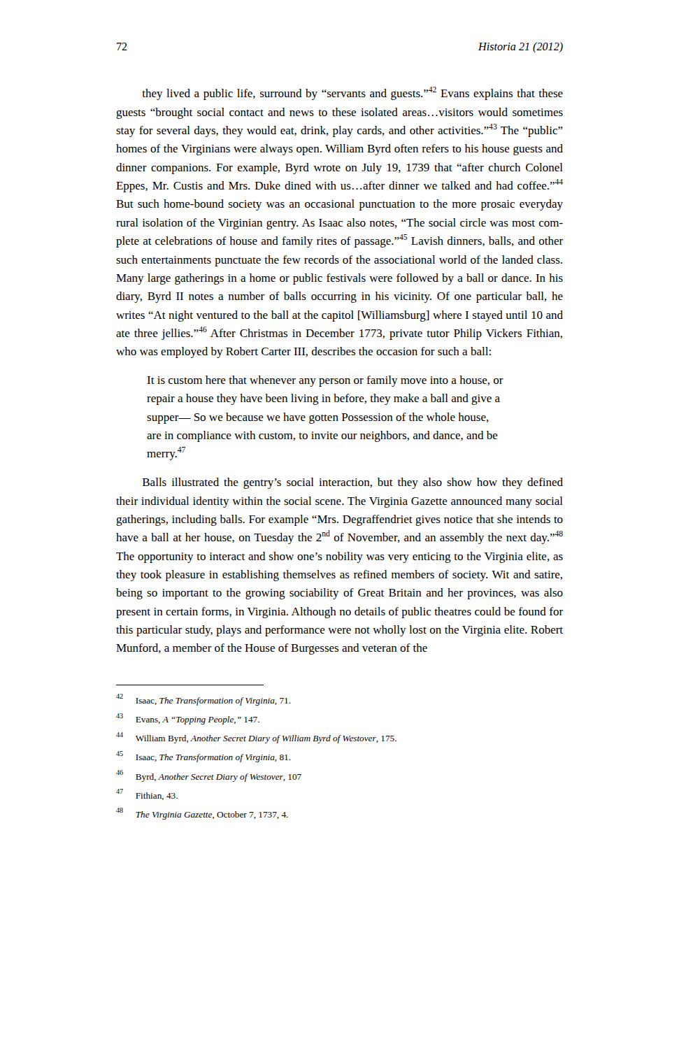72 Historia 21 (2012)
they lived a public life, surround by “servants and guests.”42 Evans explains that these guests “brought social contact and news to these isolated areas…visitors would sometimes stay for several days, they would eat, drink, play cards, and other activities.”43 The “public” homes of the Virginians were always open. William Byrd often refers to his house guests and dinner companions. For example, Byrd wrote on July 19, 1739 that “after church Colonel Eppes, Mr. Custis and Mrs. Duke dined with us…after dinner we talked and had coffee.”44 But such home-bound society was an occasional punctuation to the more prosaic everyday rural isolation of the Virginian gentry. As Isaac also notes, “The social circle was most complete at celebrations of house and family rites of passage.”45 Lavish dinners, balls, and other such entertainments punctuate the few records of the associational world of the landed class. Many large gatherings in a home or public festivals were followed by a ball or dance. In his diary, Byrd II notes a number of balls occurring in his vicinity. Of one particular ball, he writes “At night ventured to the ball at the capitol [Williamsburg] where I stayed until 10 and ate three jellies.”46 After Christmas in December 1773, private tutor Philip Vickers Fithian, who was employed by Robert Carter III, describes the occasion for such a ball:
It is custom here that whenever any person or family move into a house, or repair a house they have been living in before, they make a ball and give a supper— So we because we have gotten Possession of the whole house, are in compliance with custom, to invite our neighbors, and dance, and be merry.47
Balls illustrated the gentry’s social interaction, but they also show how they defined their individual identity within the social scene. The Virginia Gazette announced many social gatherings, including balls. For example “Mrs. Degraffendriet gives notice that she intends to have a ball at her house, on Tuesday the 2nd of November, and an assembly the next day.”48 The opportunity to interact and show one’s nobility was very enticing to the Virginia elite, as they took pleasure in establishing themselves as refined members of society. Wit and satire, being so important to the growing sociability of Great Britain and her provinces, was also present in certain forms, in Virginia. Although no details of public theatres could be found for this particular study, plays and performance were not wholly lost on the Virginia elite. Robert Munford, a member of the House of Burgesses and veteran of the
Isaac, The Transformation of Virginia, 71.
Evans, A “Topping People,” 147.
William Byrd, Another Secret Diary of William Byrd of Westover, 175.
Isaac, The Transformation of Virginia, 81.
Byrd, Another Secret Diary of Westover, 107
Fithian, 43.
The Virginia Gazette, October 7, 1737, 4.